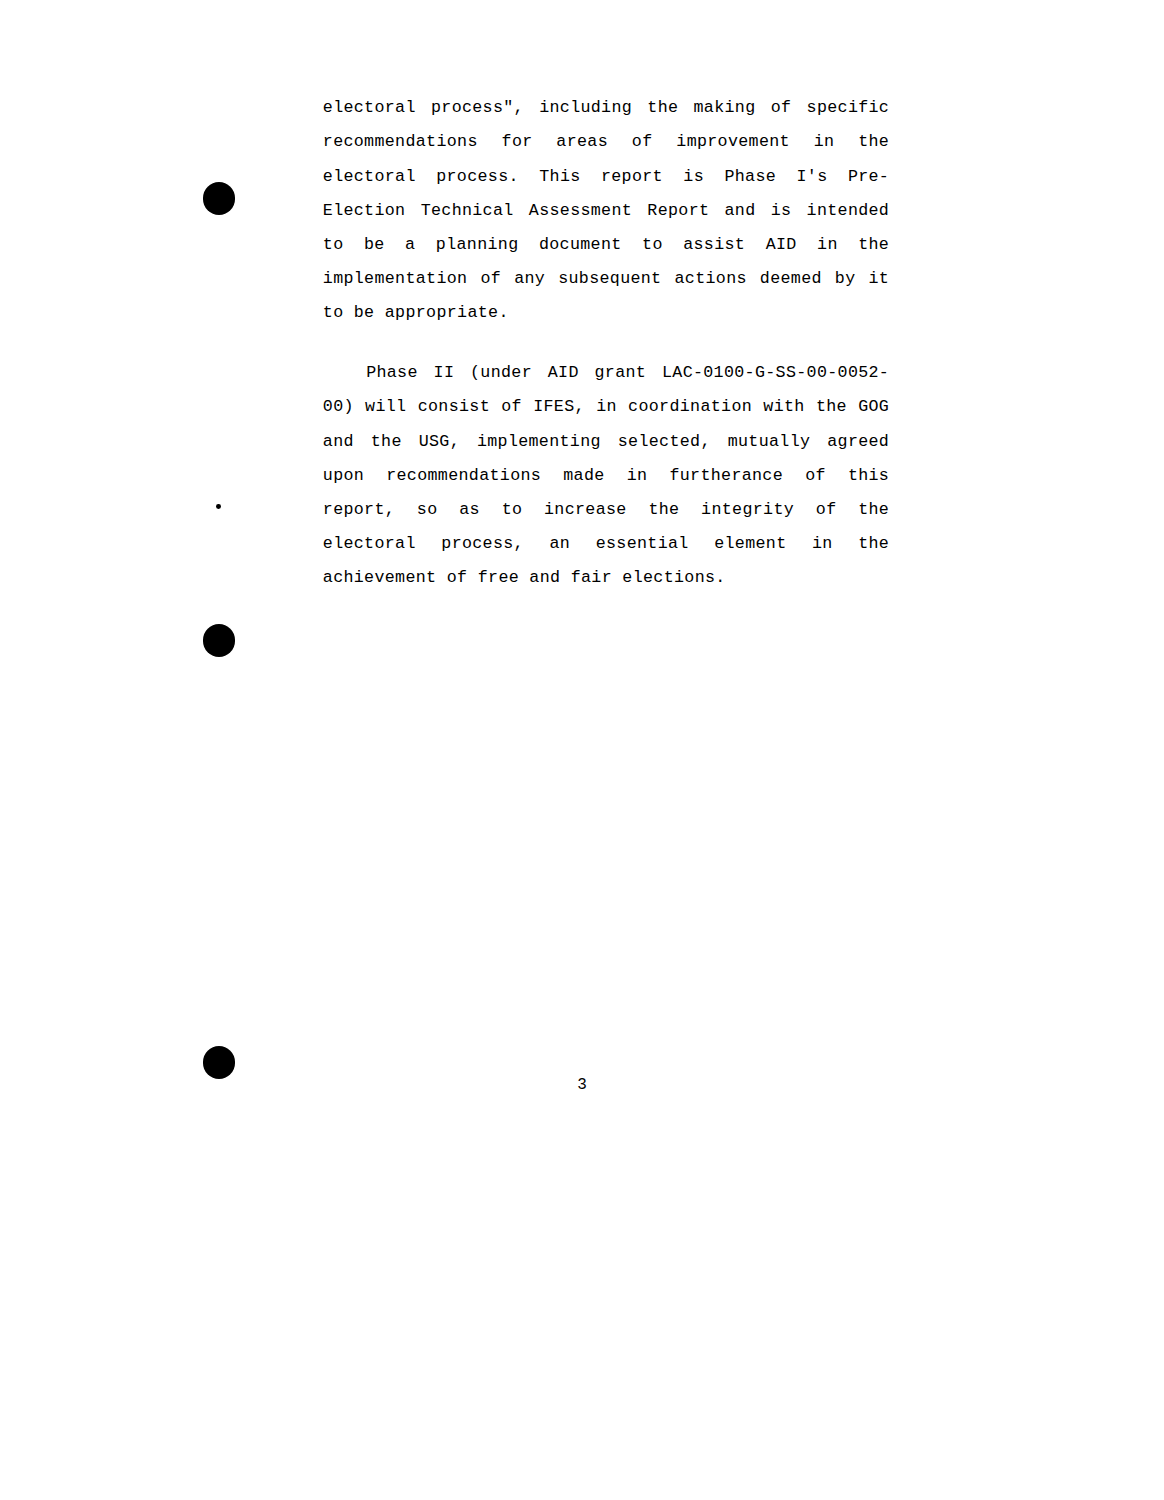electoral process", including the making of specific recommendations for areas of improvement in the electoral process. This report is Phase I's Pre-Election Technical Assessment Report and is intended to be a planning document to assist AID in the implementation of any subsequent actions deemed by it to be appropriate.
Phase II (under AID grant LAC-0100-G-SS-00-0052-00) will consist of IFES, in coordination with the GOG and the USG, implementing selected, mutually agreed upon recommendations made in furtherance of this report, so as to increase the integrity of the electoral process, an essential element in the achievement of free and fair elections.
3